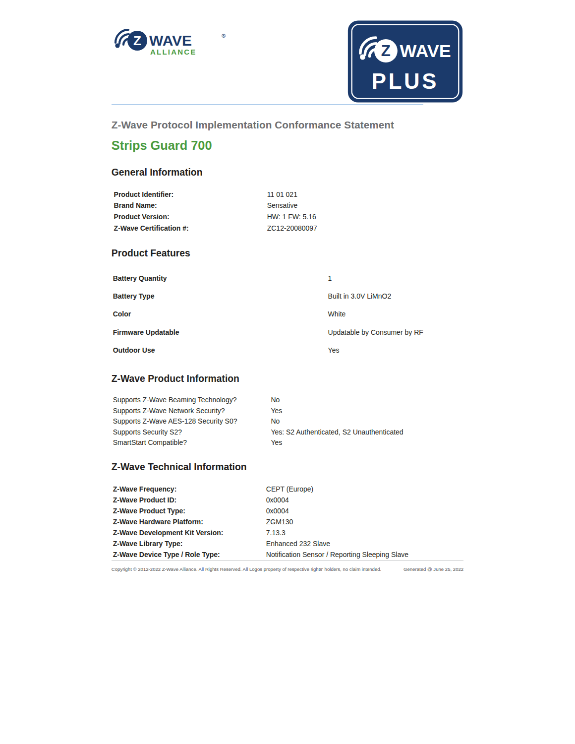Z WAVE ® ALLIANCE
Z WAVE PLUS
Z-Wave Protocol Implementation Conformance Statement
Strips Guard 700
General Information
| Product Identifier: | 11 01 021 |
| Brand Name: | Sensative |
| Product Version: | HW: 1 FW: 5.16 |
| Z-Wave Certification #: | ZC12-20080097 |
Product Features
| Battery Quantity | 1 |
| Battery Type | Built in 3.0V LiMnO2 |
| Color | White |
| Firmware Updatable | Updatable by Consumer by RF |
| Outdoor Use | Yes |
Z-Wave Product Information
| Supports Z-Wave Beaming Technology? | No |
| Supports Z-Wave Network Security? | Yes |
| Supports Z-Wave AES-128 Security S0? | No |
| Supports Security S2? | Yes: S2 Authenticated, S2 Unauthenticated |
| SmartStart Compatible? | Yes |
Z-Wave Technical Information
| Z-Wave Frequency: | CEPT (Europe) |
| Z-Wave Product ID: | 0x0004 |
| Z-Wave Product Type: | 0x0004 |
| Z-Wave Hardware Platform: | ZGM130 |
| Z-Wave Development Kit Version: | 7.13.3 |
| Z-Wave Library Type: | Enhanced 232 Slave |
| Z-Wave Device Type / Role Type: | Notification Sensor / Reporting Sleeping Slave |
Copyright © 2012-2022 Z-Wave Alliance. All Rights Reserved. All Logos property of respective rights' holders, no claim intended.
Generated @ June 25, 2022